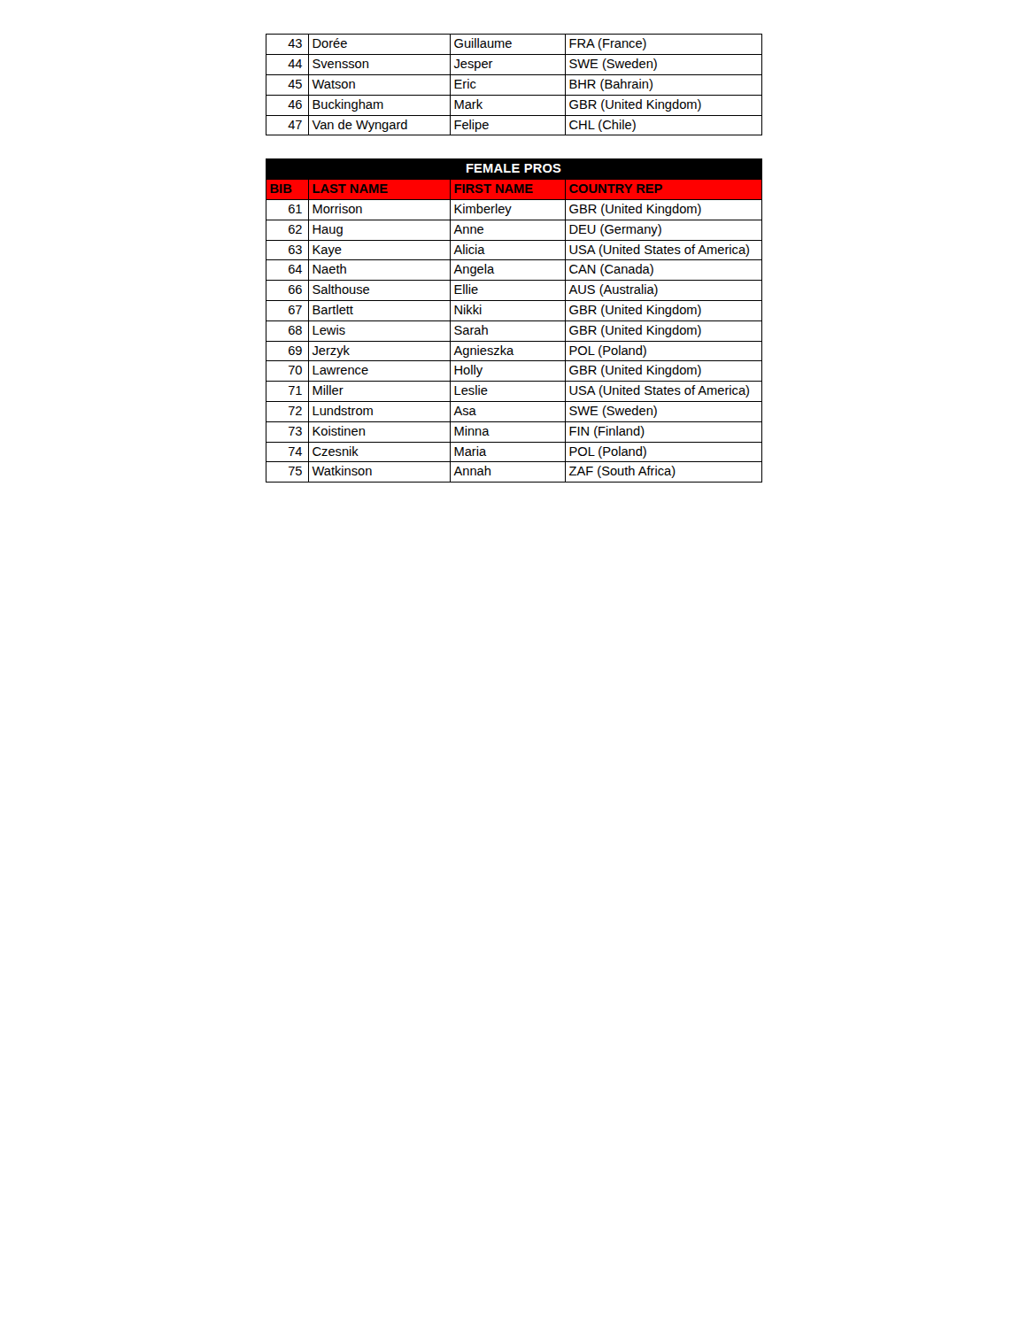| 43 | Dorée | Guillaume | FRA (France) |
| 44 | Svensson | Jesper | SWE (Sweden) |
| 45 | Watson | Eric | BHR (Bahrain) |
| 46 | Buckingham | Mark | GBR (United Kingdom) |
| 47 | Van de Wyngard | Felipe | CHL (Chile) |
| FEMALE PROS |
| BIB | LAST NAME | FIRST NAME | COUNTRY REP |
| 61 | Morrison | Kimberley | GBR (United Kingdom) |
| 62 | Haug | Anne | DEU (Germany) |
| 63 | Kaye | Alicia | USA (United States of America) |
| 64 | Naeth | Angela | CAN (Canada) |
| 66 | Salthouse | Ellie | AUS (Australia) |
| 67 | Bartlett | Nikki | GBR (United Kingdom) |
| 68 | Lewis | Sarah | GBR (United Kingdom) |
| 69 | Jerzyk | Agnieszka | POL (Poland) |
| 70 | Lawrence | Holly | GBR (United Kingdom) |
| 71 | Miller | Leslie | USA (United States of America) |
| 72 | Lundstrom | Asa | SWE (Sweden) |
| 73 | Koistinen | Minna | FIN (Finland) |
| 74 | Czesnik | Maria | POL (Poland) |
| 75 | Watkinson | Annah | ZAF (South Africa) |